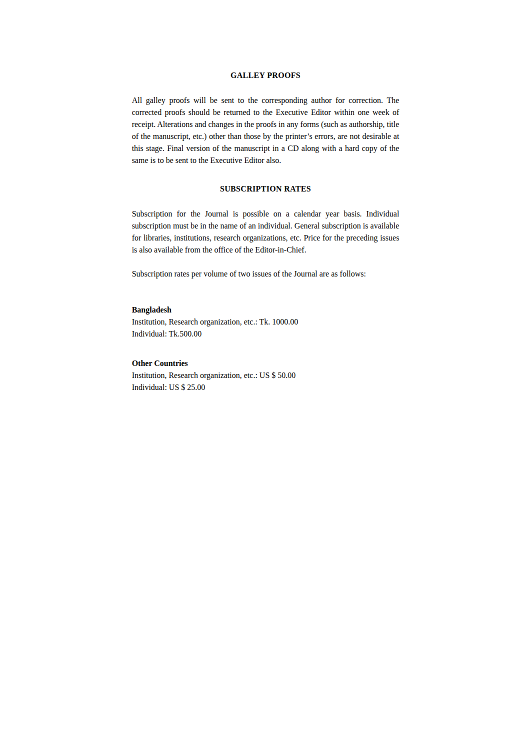GALLEY PROOFS
All galley proofs will be sent to the corresponding author for correction. The corrected proofs should be returned to the Executive Editor within one week of receipt. Alterations and changes in the proofs in any forms (such as authorship, title of the manuscript, etc.) other than those by the printer’s errors, are not desirable at this stage. Final version of the manuscript in a CD along with a hard copy of the same is to be sent to the Executive Editor also.
SUBSCRIPTION RATES
Subscription for the Journal is possible on a calendar year basis. Individual subscription must be in the name of an individual. General subscription is available for libraries, institutions, research organizations, etc. Price for the preceding issues is also available from the office of the Editor-in-Chief.
Subscription rates per volume of two issues of the Journal are as follows:
Bangladesh
Institution, Research organization, etc.: Tk. 1000.00
Individual: Tk.500.00
Other Countries
Institution, Research organization, etc.: US $ 50.00
Individual: US $ 25.00